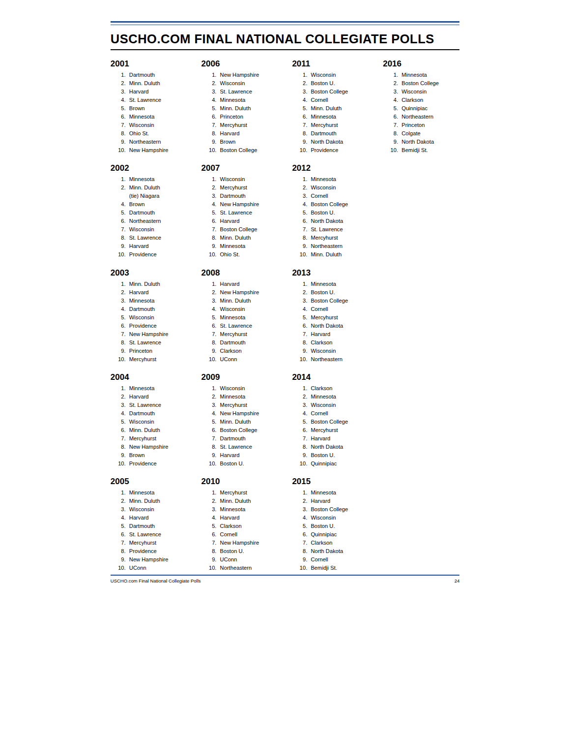USCHO.COM FINAL NATIONAL COLLEGIATE POLLS
2001
Dartmouth
Minn. Duluth
Harvard
St. Lawrence
Brown
Minnesota
Wisconsin
Ohio St.
Northeastern
New Hampshire
2002
Minnesota
Minn. Duluth
(tie) Niagara
Brown
Dartmouth
Northeastern
Wisconsin
St. Lawrence
Harvard
Providence
2003
Minn. Duluth
Harvard
Minnesota
Dartmouth
Wisconsin
Providence
New Hampshire
St. Lawrence
Princeton
Mercyhurst
2004
Minnesota
Harvard
St. Lawrence
Dartmouth
Wisconsin
Minn. Duluth
Mercyhurst
New Hampshire
Brown
Providence
2005
Minnesota
Minn. Duluth
Wisconsin
Harvard
Dartmouth
St. Lawrence
Mercyhurst
Providence
New Hampshire
UConn
2006
New Hampshire
Wisconsin
St. Lawrence
Minnesota
Minn. Duluth
Princeton
Mercyhurst
Harvard
Brown
Boston College
2007
Wisconsin
Mercyhurst
Dartmouth
New Hampshire
St. Lawrence
Harvard
Boston College
Minn. Duluth
Minnesota
Ohio St.
2008
Harvard
New Hampshire
Minn. Duluth
Wisconsin
Minnesota
St. Lawrence
Mercyhurst
Dartmouth
Clarkson
UConn
2009
Wisconsin
Minnesota
Mercyhurst
New Hampshire
Minn. Duluth
Boston College
Dartmouth
St. Lawrence
Harvard
Boston U.
2010
Mercyhurst
Minn. Duluth
Minnesota
Harvard
Clarkson
Cornell
New Hampshire
Boston U.
UConn
Northeastern
2011
Wisconsin
Boston U.
Boston College
Cornell
Minn. Duluth
Minnesota
Mercyhurst
Dartmouth
North Dakota
Providence
2012
Minnesota
Wisconsin
Cornell
Boston College
Boston U.
North Dakota
St. Lawrence
Mercyhurst
Northeastern
Minn. Duluth
2013
Minnesota
Boston U.
Boston College
Cornell
Mercyhurst
North Dakota
Harvard
Clarkson
Wisconsin
Northeastern
2014
Clarkson
Minnesota
Wisconsin
Cornell
Boston College
Mercyhurst
Harvard
North Dakota
Boston U.
Quinnipiac
2015
Minnesota
Harvard
Boston College
Wisconsin
Boston U.
Quinnipiac
Clarkson
North Dakota
Cornell
Bemidji St.
2016
Minnesota
Boston College
Wisconsin
Clarkson
Quinnipiac
Northeastern
Princeton
Colgate
North Dakota
Bemidji St.
USCHO.com Final National Collegiate Polls 24